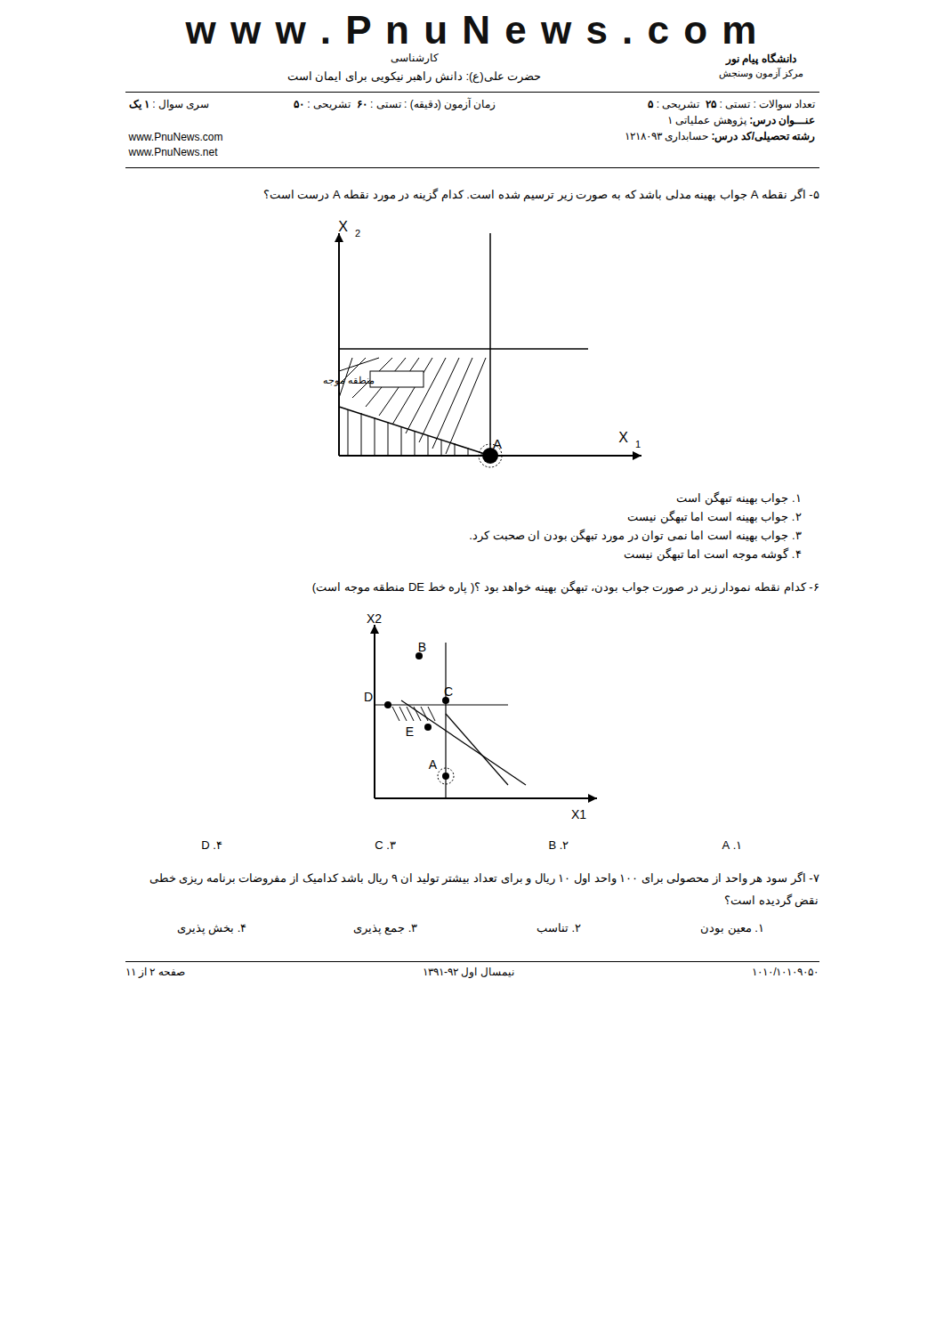w w w . P n u N e w s . c o m
دانشگاه پیام نور
مرکز آزمون وسنجش
کارشناسی
حضرت علی(ع): دانش راهبر نیکویی برای ایمان است
| تعداد سوالات : تستی : ۲۵ تشریحی : ۵ | زمان آزمون (دقیقه) : تستی : ۶۰ تشریحی : ۵۰ | سری سوال : ۱ یک |
| عنـــوان درس: پژوهش عملیاتی ۱ | |
| رشته تحصیلی/کد درس: حسابداری ۱۲۱۸۰۹۳ | www.PnuNews.com www.PnuNews.net |
۵- اگر نقطه A جواب بهینه مدلی باشد که به صورت زیر ترسیم شده است. کدام گزینه در مورد نقطه A درست است؟
X 2 X 1 منطقه موجه A
۱. جواب بهینه تبهگن است
۲. جواب بهینه است اما تبهگن نیست
۳. جواب بهینه است اما نمی توان در مورد تبهگن بودن ان صحبت کرد.
۴. گوشه موجه است اما تبهگن نیست
۶- کدام نقطه نمودار زیر در صورت جواب بودن، تبهگن بهینه خواهد بود ؟( پاره خط DE منطقه موجه است)
X2 X1 B C D E A
۱. A ۲. B ۳. C ۴. D
۷- اگر سود هر واحد از محصولی برای ۱۰۰ واحد اول ۱۰ ریال و برای تعداد بیشتر تولید ان ۹ ریال باشد کدامیک از مفروضات برنامه ریزی خطی نقض گردیده است؟
۱. معین بودن ۲. تناسب ۳. جمع پذیری ۴. بخش پذیری
۱۰۱۰/۱۰۱۰۹۰۵۰
نیمسال اول ۹۲-۱۳۹۱
صفحه ۲ از ۱۱